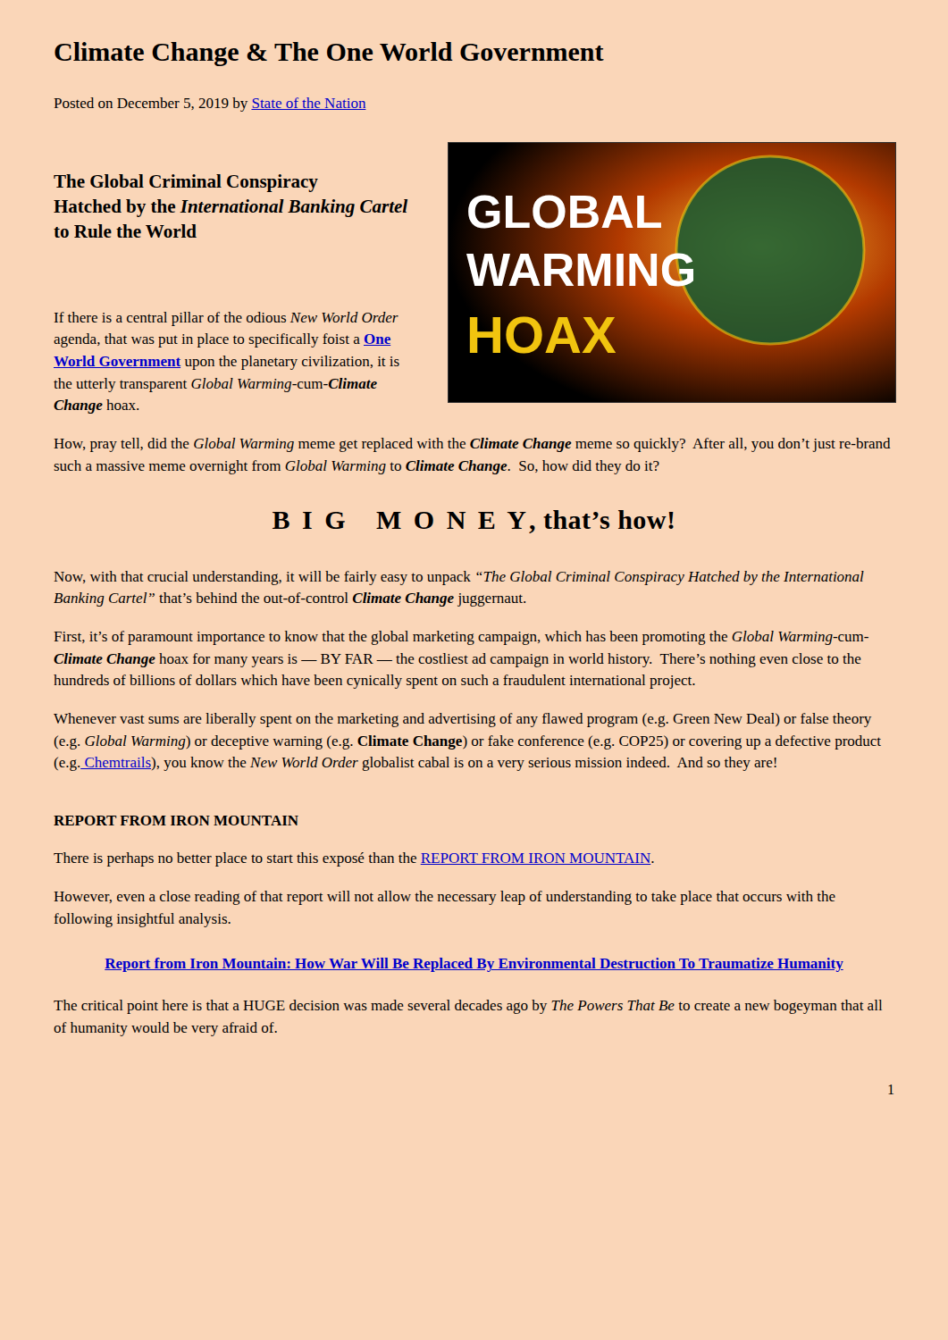Climate Change & The One World Government
Posted on December 5, 2019 by State of the Nation
The Global Criminal Conspiracy
Hatched by the International Banking Cartel
to Rule the World
If there is a central pillar of the odious New World Order agenda, that was put in place to specifically foist a One World Government upon the planetary civilization, it is the utterly transparent Global Warming-cum-Climate Change hoax.
How, pray tell, did the Global Warming meme get replaced with the Climate Change meme so quickly? After all, you don’t just re-brand such a massive meme overnight from Global Warming to Climate Change. So, how did they do it?
B I G M O N E Y, that’s how!
Now, with that crucial understanding, it will be fairly easy to unpack “The Global Criminal Conspiracy Hatched by the International Banking Cartel” that’s behind the out-of-control Climate Change juggernaut.
First, it’s of paramount importance to know that the global marketing campaign, which has been promoting the Global Warming-cum-Climate Change hoax for many years is — BY FAR — the costliest ad campaign in world history. There’s nothing even close to the hundreds of billions of dollars which have been cynically spent on such a fraudulent international project.
Whenever vast sums are liberally spent on the marketing and advertising of any flawed program (e.g. Green New Deal) or false theory (e.g. Global Warming) or deceptive warning (e.g. Climate Change) or fake conference (e.g. COP25) or covering up a defective product (e.g. Chemtrails), you know the New World Order globalist cabal is on a very serious mission indeed. And so they are!
REPORT FROM IRON MOUNTAIN
There is perhaps no better place to start this exposé than the REPORT FROM IRON MOUNTAIN.
However, even a close reading of that report will not allow the necessary leap of understanding to take place that occurs with the following insightful analysis.
Report from Iron Mountain: How War Will Be Replaced By Environmental Destruction To Traumatize Humanity
The critical point here is that a HUGE decision was made several decades ago by The Powers That Be to create a new bogeyman that all of humanity would be very afraid of.
1